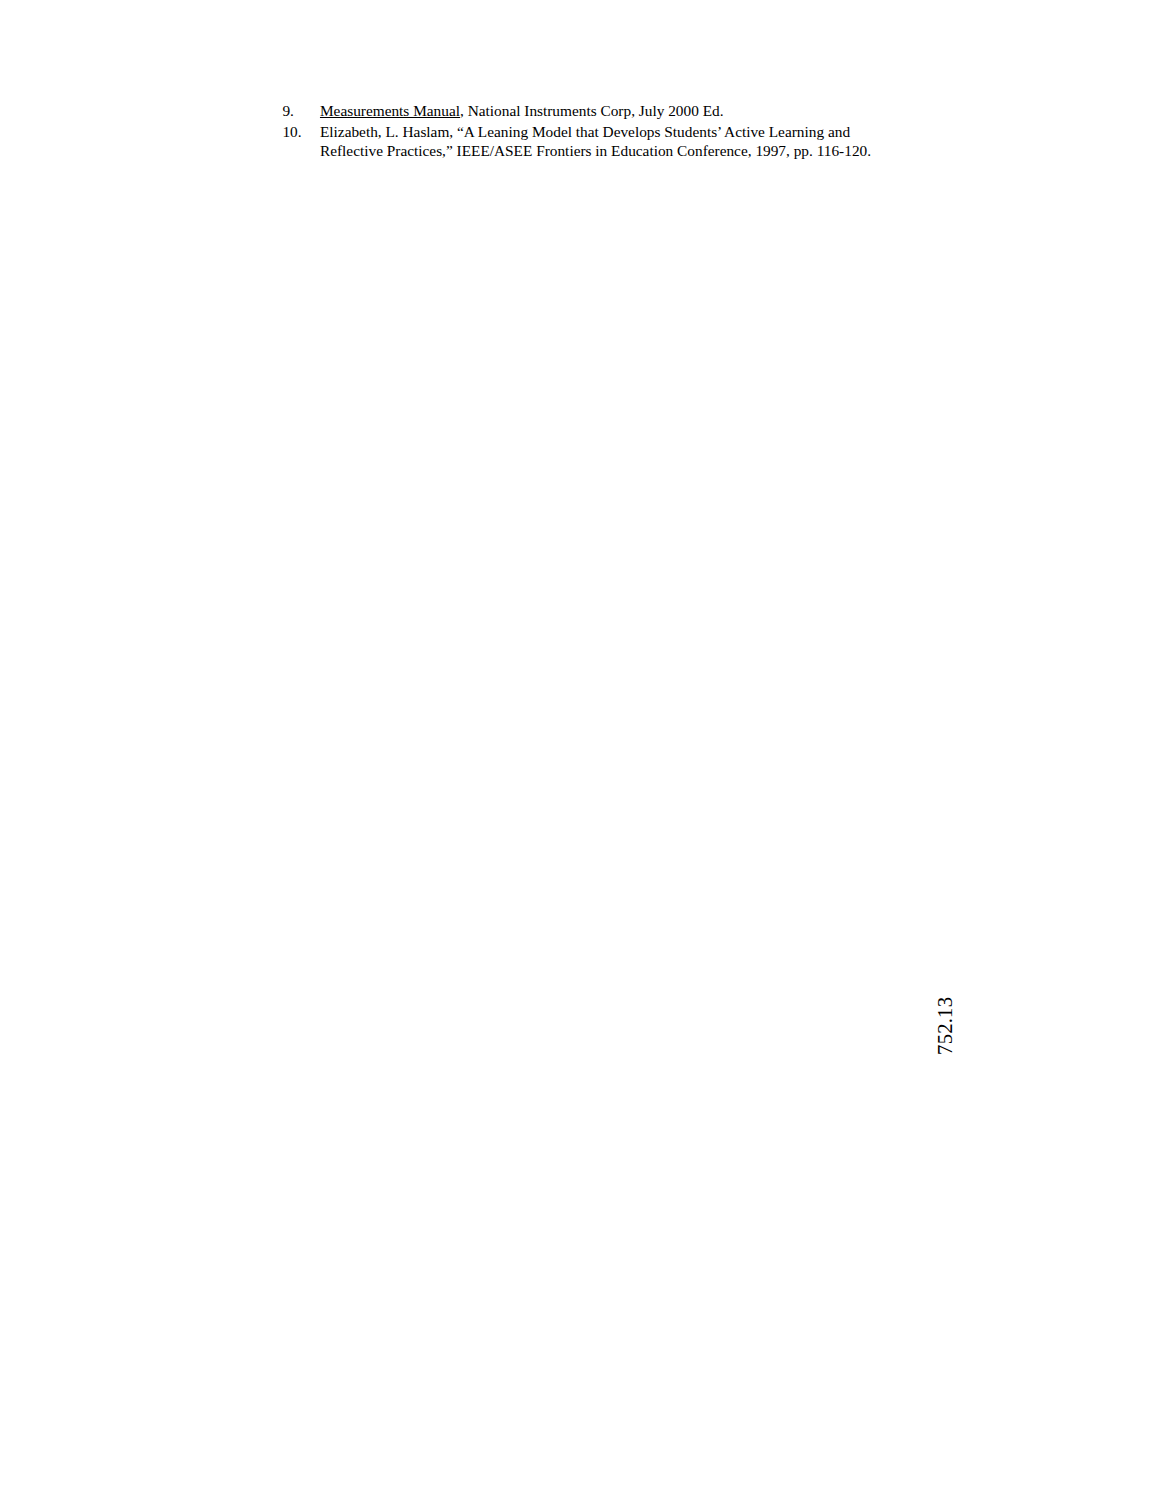9. Measurements Manual, National Instruments Corp, July 2000 Ed.
10. Elizabeth, L. Haslam, “A Leaning Model that Develops Students’ Active Learning and Reflective Practices,” IEEE/ASEE Frontiers in Education Conference, 1997, pp. 116-120.
Page 13.752.13